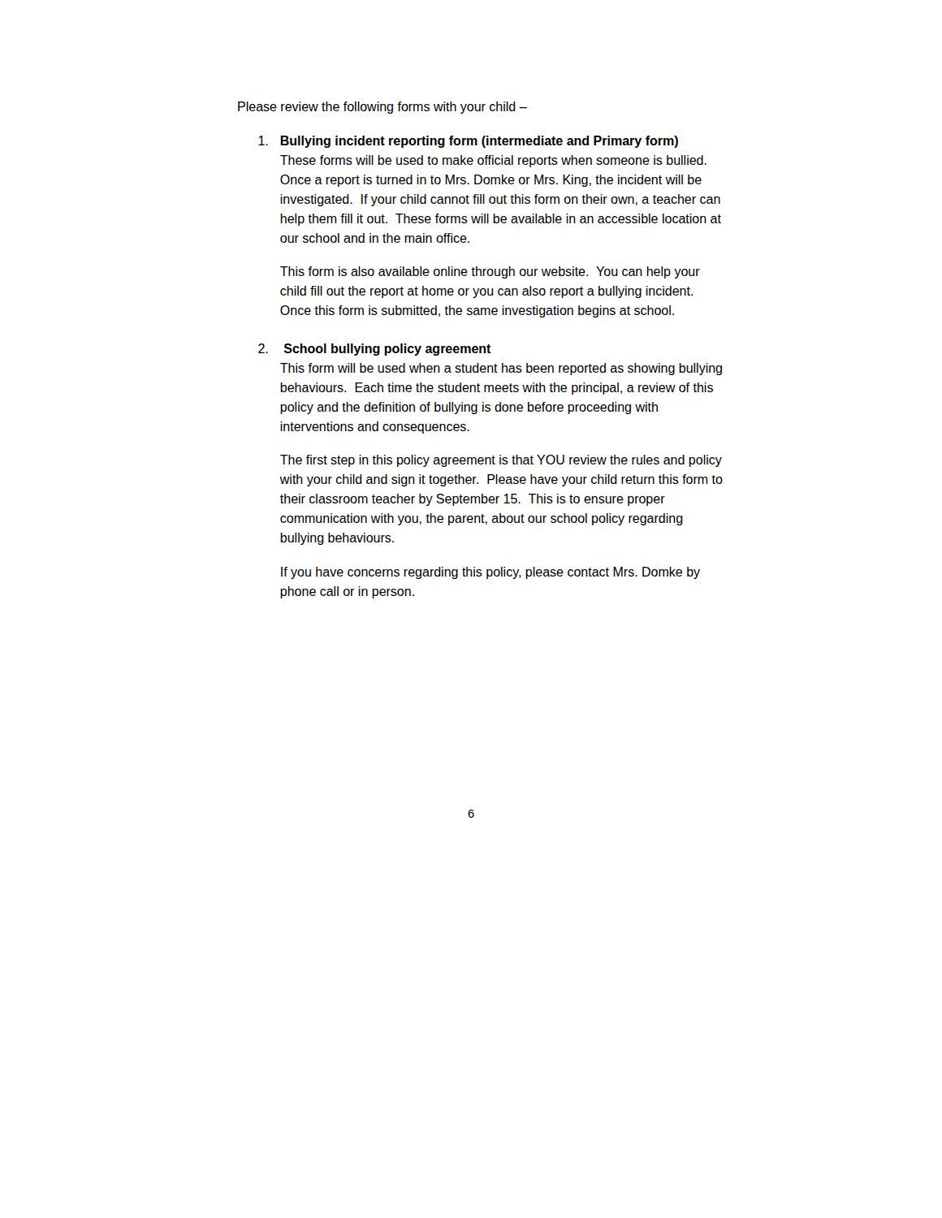Please review the following forms with your child –
Bullying incident reporting form (intermediate and Primary form)
These forms will be used to make official reports when someone is bullied. Once a report is turned in to Mrs. Domke or Mrs. King, the incident will be investigated. If your child cannot fill out this form on their own, a teacher can help them fill it out. These forms will be available in an accessible location at our school and in the main office.
This form is also available online through our website. You can help your child fill out the report at home or you can also report a bullying incident. Once this form is submitted, the same investigation begins at school.
School bullying policy agreement
This form will be used when a student has been reported as showing bullying behaviours. Each time the student meets with the principal, a review of this policy and the definition of bullying is done before proceeding with interventions and consequences.
The first step in this policy agreement is that YOU review the rules and policy with your child and sign it together. Please have your child return this form to their classroom teacher by September 15. This is to ensure proper communication with you, the parent, about our school policy regarding bullying behaviours.
If you have concerns regarding this policy, please contact Mrs. Domke by phone call or in person.
6